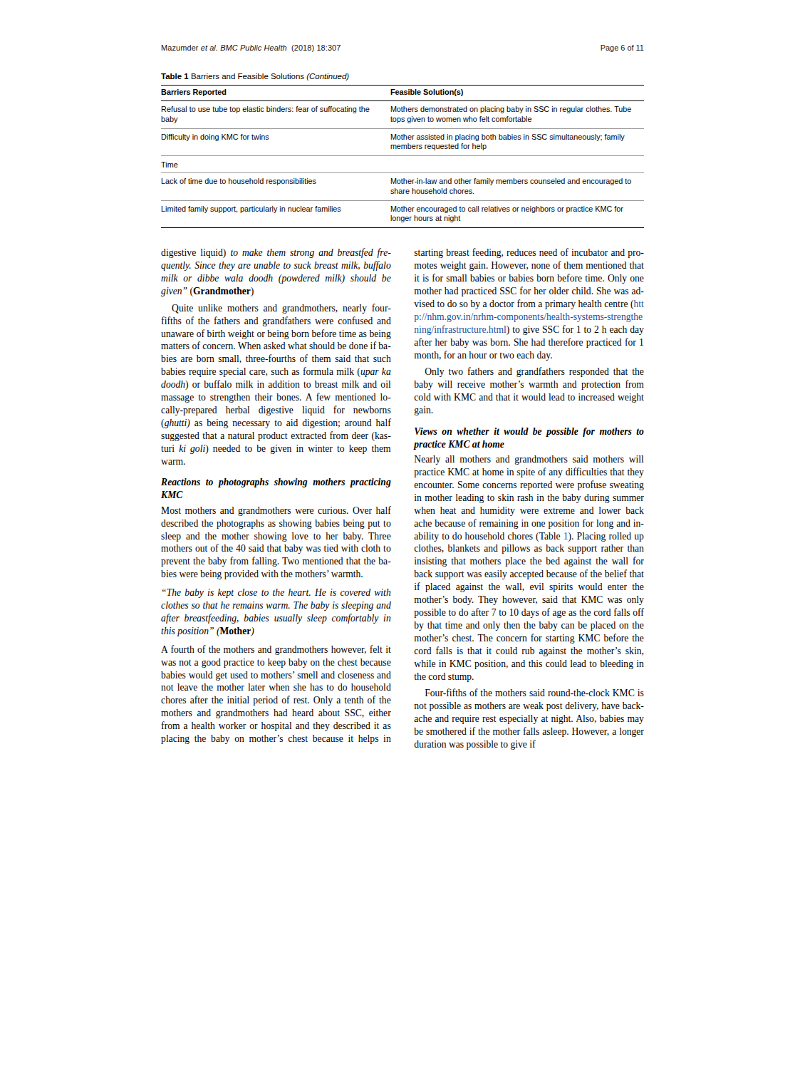Mazumder et al. BMC Public Health (2018) 18:307
Page 6 of 11
Table 1 Barriers and Feasible Solutions (Continued)
| Barriers Reported | Feasible Solution(s) |
| --- | --- |
| Refusal to use tube top elastic binders: fear of suffocating the baby | Mothers demonstrated on placing baby in SSC in regular clothes. Tube tops given to women who felt comfortable |
| Difficulty in doing KMC for twins | Mother assisted in placing both babies in SSC simultaneously; family members requested for help |
| Time | |
| Lack of time due to household responsibilities | Mother-in-law and other family members counseled and encouraged to share household chores. |
| Limited family support, particularly in nuclear families | Mother encouraged to call relatives or neighbors or practice KMC for longer hours at night |
digestive liquid) to make them strong and breastfed frequently. Since they are unable to suck breast milk, buffalo milk or dibbe wala doodh (powdered milk) should be given” (Grandmother)
Quite unlike mothers and grandmothers, nearly four-fifths of the fathers and grandfathers were confused and unaware of birth weight or being born before time as being matters of concern. When asked what should be done if babies are born small, three-fourths of them said that such babies require special care, such as formula milk (upar ka doodh) or buffalo milk in addition to breast milk and oil massage to strengthen their bones. A few mentioned locally-prepared herbal digestive liquid for newborns (ghutti) as being necessary to aid digestion; around half suggested that a natural product extracted from deer (kasturi ki goli) needed to be given in winter to keep them warm.
Reactions to photographs showing mothers practicing KMC
Most mothers and grandmothers were curious. Over half described the photographs as showing babies being put to sleep and the mother showing love to her baby. Three mothers out of the 40 said that baby was tied with cloth to prevent the baby from falling. Two mentioned that the babies were being provided with the mothers’ warmth.
“The baby is kept close to the heart. He is covered with clothes so that he remains warm. The baby is sleeping and after breastfeeding, babies usually sleep comfortably in this position” (Mother)
A fourth of the mothers and grandmothers however, felt it was not a good practice to keep baby on the chest because babies would get used to mothers’ smell and closeness and not leave the mother later when she has to do household chores after the initial period of rest. Only a tenth of the mothers and grandmothers had heard about SSC, either from a health worker or hospital and they described it as placing the baby on mother’s chest because it helps in starting breast feeding, reduces need of incubator and promotes weight gain. However, none of them mentioned that it is for small babies or babies born before time. Only one mother had practiced SSC for her older child. She was advised to do so by a doctor from a primary health centre (http://nhm.gov.in/nrhm-components/health-systems-strengthening/infrastructure.html) to give SSC for 1 to 2 h each day after her baby was born. She had therefore practiced for 1 month, for an hour or two each day.
Only two fathers and grandfathers responded that the baby will receive mother’s warmth and protection from cold with KMC and that it would lead to increased weight gain.
Views on whether it would be possible for mothers to practice KMC at home
Nearly all mothers and grandmothers said mothers will practice KMC at home in spite of any difficulties that they encounter. Some concerns reported were profuse sweating in mother leading to skin rash in the baby during summer when heat and humidity were extreme and lower back ache because of remaining in one position for long and inability to do household chores (Table 1). Placing rolled up clothes, blankets and pillows as back support rather than insisting that mothers place the bed against the wall for back support was easily accepted because of the belief that if placed against the wall, evil spirits would enter the mother’s body. They however, said that KMC was only possible to do after 7 to 10 days of age as the cord falls off by that time and only then the baby can be placed on the mother’s chest. The concern for starting KMC before the cord falls is that it could rub against the mother’s skin, while in KMC position, and this could lead to bleeding in the cord stump.
Four-fifths of the mothers said round-the-clock KMC is not possible as mothers are weak post delivery, have backache and require rest especially at night. Also, babies may be smothered if the mother falls asleep. However, a longer duration was possible to give if